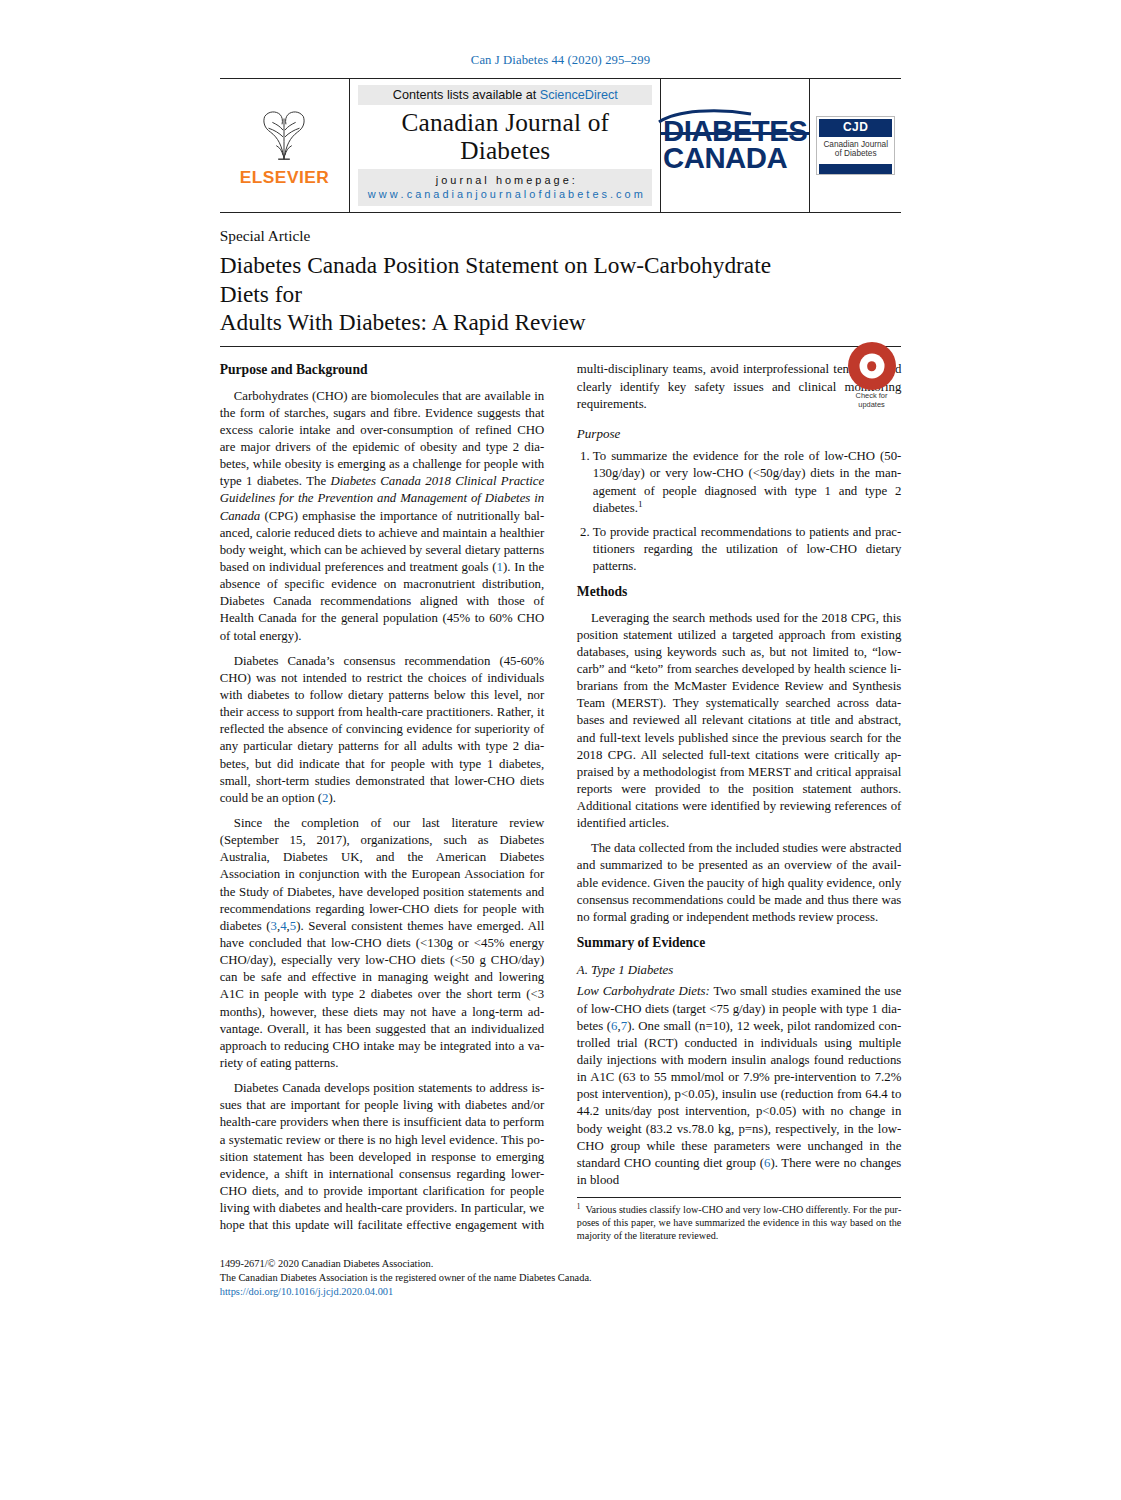Can J Diabetes 44 (2020) 295–299
ELSEVIER
Contents lists available at ScienceDirect
Canadian Journal of Diabetes
j o u r n a l h o m e p a g e :
w w w . c a n a d i a n j o u r n a l o f d i a b e t e s . c o m
DIABETES
CANADA
CJD
Canadian Journal of Diabetes
Special Article
Diabetes Canada Position Statement on Low-Carbohydrate Diets for
Adults With Diabetes: A Rapid Review
Check for
updates
Purpose and Background
Carbohydrates (CHO) are biomolecules that are available in the form of starches, sugars and fibre. Evidence suggests that excess calorie intake and over-consumption of refined CHO are major drivers of the epidemic of obesity and type 2 diabetes, while obesity is emerging as a challenge for people with type 1 diabetes. The Diabetes Canada 2018 Clinical Practice Guidelines for the Prevention and Management of Diabetes in Canada (CPG) emphasise the importance of nutritionally balanced, calorie reduced diets to achieve and maintain a healthier body weight, which can be achieved by several dietary patterns based on individual preferences and treatment goals (1). In the absence of specific evidence on macronutrient distribution, Diabetes Canada recommendations aligned with those of Health Canada for the general population (45% to 60% CHO of total energy).
Diabetes Canada’s consensus recommendation (45-60% CHO) was not intended to restrict the choices of individuals with diabetes to follow dietary patterns below this level, nor their access to support from health-care practitioners. Rather, it reflected the absence of convincing evidence for superiority of any particular dietary patterns for all adults with type 2 diabetes, but did indicate that for people with type 1 diabetes, small, short-term studies demonstrated that lower-CHO diets could be an option (2).
Since the completion of our last literature review (September 15, 2017), organizations, such as Diabetes Australia, Diabetes UK, and the American Diabetes Association in conjunction with the European Association for the Study of Diabetes, have developed position statements and recommendations regarding lower-CHO diets for people with diabetes (3,4,5). Several consistent themes have emerged. All have concluded that low-CHO diets (<130g or <45% energy CHO/day), especially very low-CHO diets (<50 g CHO/day) can be safe and effective in managing weight and lowering A1C in people with type 2 diabetes over the short term (<3 months), however, these diets may not have a long-term advantage. Overall, it has been suggested that an individualized approach to reducing CHO intake may be integrated into a variety of eating patterns.
Diabetes Canada develops position statements to address issues that are important for people living with diabetes and/or health-care providers when there is insufficient data to perform a systematic review or there is no high level evidence. This position statement has been developed in response to emerging evidence, a shift in international consensus regarding lower-CHO diets, and to provide important clarification for people living with diabetes and health-care providers. In particular, we hope that this update will facilitate effective engagement with multi-disciplinary teams, avoid interprofessional tensions, and clearly identify key safety issues and clinical monitoring requirements.
Purpose
To summarize the evidence for the role of low-CHO (50-130g/day) or very low-CHO (<50g/day) diets in the management of people diagnosed with type 1 and type 2 diabetes.1
To provide practical recommendations to patients and practitioners regarding the utilization of low-CHO dietary patterns.
Methods
Leveraging the search methods used for the 2018 CPG, this position statement utilized a targeted approach from existing databases, using keywords such as, but not limited to, “low-carb” and “keto” from searches developed by health science librarians from the McMaster Evidence Review and Synthesis Team (MERST). They systematically searched across databases and reviewed all relevant citations at title and abstract, and full-text levels published since the previous search for the 2018 CPG. All selected full-text citations were critically appraised by a methodologist from MERST and critical appraisal reports were provided to the position statement authors. Additional citations were identified by reviewing references of identified articles.
The data collected from the included studies were abstracted and summarized to be presented as an overview of the available evidence. Given the paucity of high quality evidence, only consensus recommendations could be made and thus there was no formal grading or independent methods review process.
Summary of Evidence
A. Type 1 Diabetes
Low Carbohydrate Diets: Two small studies examined the use of low-CHO diets (target <75 g/day) in people with type 1 diabetes (6,7). One small (n=10), 12 week, pilot randomized controlled trial (RCT) conducted in individuals using multiple daily injections with modern insulin analogs found reductions in A1C (63 to 55 mmol/mol or 7.9% pre-intervention to 7.2% post intervention), p<0.05), insulin use (reduction from 64.4 to 44.2 units/day post intervention, p<0.05) with no change in body weight (83.2 vs.78.0 kg, p=ns), respectively, in the low-CHO group while these parameters were unchanged in the standard CHO counting diet group (6). There were no changes in blood
1 Various studies classify low-CHO and very low-CHO differently. For the purposes of this paper, we have summarized the evidence in this way based on the majority of the literature reviewed.
1499-2671/© 2020 Canadian Diabetes Association.
The Canadian Diabetes Association is the registered owner of the name Diabetes Canada.
https://doi.org/10.1016/j.jcjd.2020.04.001